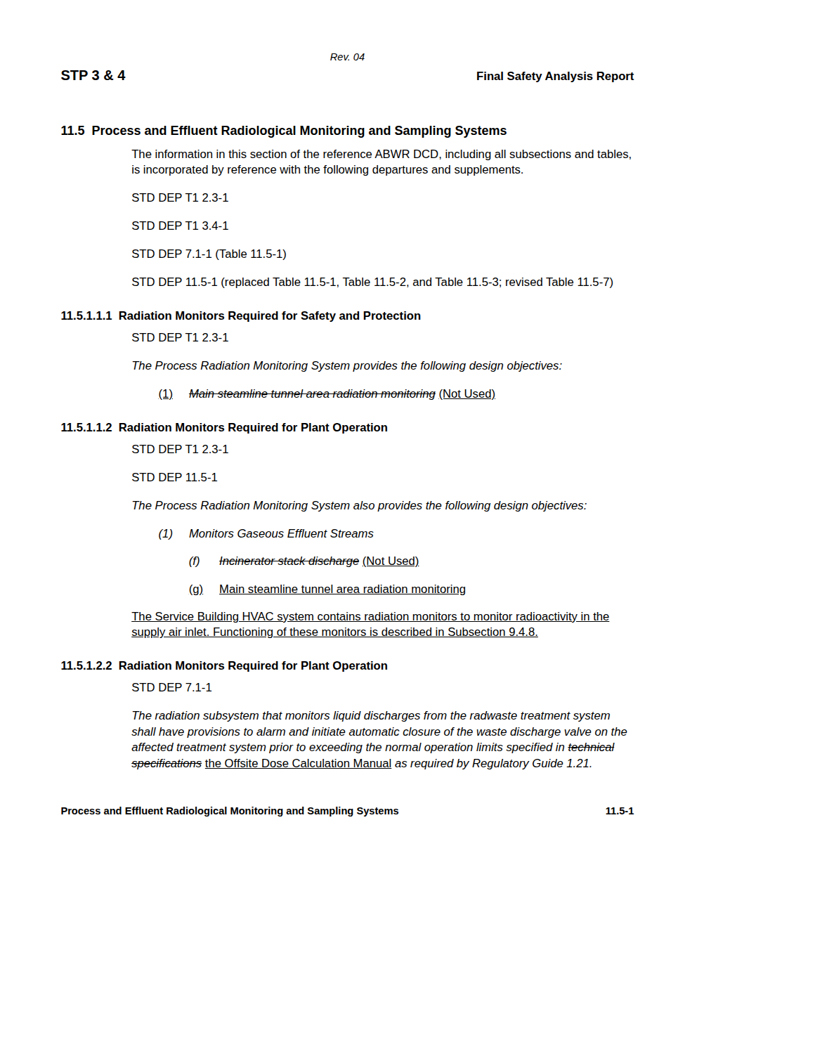Rev. 04
STP 3 & 4
Final Safety Analysis Report
11.5 Process and Effluent Radiological Monitoring and Sampling Systems
The information in this section of the reference ABWR DCD, including all subsections and tables, is incorporated by reference with the following departures and supplements.
STD DEP T1 2.3-1
STD DEP T1 3.4-1
STD DEP 7.1-1 (Table 11.5-1)
STD DEP 11.5-1 (replaced Table 11.5-1, Table 11.5-2, and Table 11.5-3; revised Table 11.5-7)
11.5.1.1.1 Radiation Monitors Required for Safety and Protection
STD DEP T1 2.3-1
The Process Radiation Monitoring System provides the following design objectives:
(1)
Main steamline tunnel area radiation monitoring (Not Used)
11.5.1.1.2 Radiation Monitors Required for Plant Operation
STD DEP T1 2.3-1
STD DEP 11.5-1
The Process Radiation Monitoring System also provides the following design objectives:
(1)
Monitors Gaseous Effluent Streams
(f)
Incinerator stack discharge (Not Used)
(g)
Main steamline tunnel area radiation monitoring
The Service Building HVAC system contains radiation monitors to monitor radioactivity in the supply air inlet. Functioning of these monitors is described in Subsection 9.4.8.
11.5.1.2.2 Radiation Monitors Required for Plant Operation
STD DEP 7.1-1
The radiation subsystem that monitors liquid discharges from the radwaste treatment system shall have provisions to alarm and initiate automatic closure of the waste discharge valve on the affected treatment system prior to exceeding the normal operation limits specified in technical specifications the Offsite Dose Calculation Manual as required by Regulatory Guide 1.21.
Process and Effluent Radiological Monitoring and Sampling Systems
11.5-1